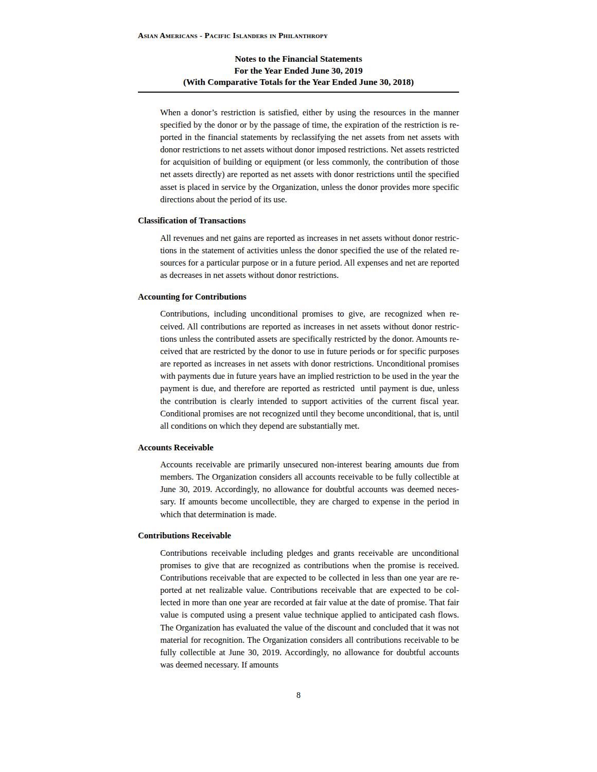Asian Americans - Pacific Islanders in Philanthropy
Notes to the Financial Statements
For the Year Ended June 30, 2019
(With Comparative Totals for the Year Ended June 30, 2018)
When a donor’s restriction is satisfied, either by using the resources in the manner specified by the donor or by the passage of time, the expiration of the restriction is reported in the financial statements by reclassifying the net assets from net assets with donor restrictions to net assets without donor imposed restrictions. Net assets restricted for acquisition of building or equipment (or less commonly, the contribution of those net assets directly) are reported as net assets with donor restrictions until the specified asset is placed in service by the Organization, unless the donor provides more specific directions about the period of its use.
Classification of Transactions
All revenues and net gains are reported as increases in net assets without donor restrictions in the statement of activities unless the donor specified the use of the related resources for a particular purpose or in a future period. All expenses and net are reported as decreases in net assets without donor restrictions.
Accounting for Contributions
Contributions, including unconditional promises to give, are recognized when received. All contributions are reported as increases in net assets without donor restrictions unless the contributed assets are specifically restricted by the donor. Amounts received that are restricted by the donor to use in future periods or for specific purposes are reported as increases in net assets with donor restrictions. Unconditional promises with payments due in future years have an implied restriction to be used in the year the payment is due, and therefore are reported as restricted until payment is due, unless the contribution is clearly intended to support activities of the current fiscal year. Conditional promises are not recognized until they become unconditional, that is, until all conditions on which they depend are substantially met.
Accounts Receivable
Accounts receivable are primarily unsecured non-interest bearing amounts due from members. The Organization considers all accounts receivable to be fully collectible at June 30, 2019. Accordingly, no allowance for doubtful accounts was deemed necessary. If amounts become uncollectible, they are charged to expense in the period in which that determination is made.
Contributions Receivable
Contributions receivable including pledges and grants receivable are unconditional promises to give that are recognized as contributions when the promise is received. Contributions receivable that are expected to be collected in less than one year are reported at net realizable value. Contributions receivable that are expected to be collected in more than one year are recorded at fair value at the date of promise. That fair value is computed using a present value technique applied to anticipated cash flows. The Organization has evaluated the value of the discount and concluded that it was not material for recognition. The Organization considers all contributions receivable to be fully collectible at June 30, 2019. Accordingly, no allowance for doubtful accounts was deemed necessary. If amounts
8